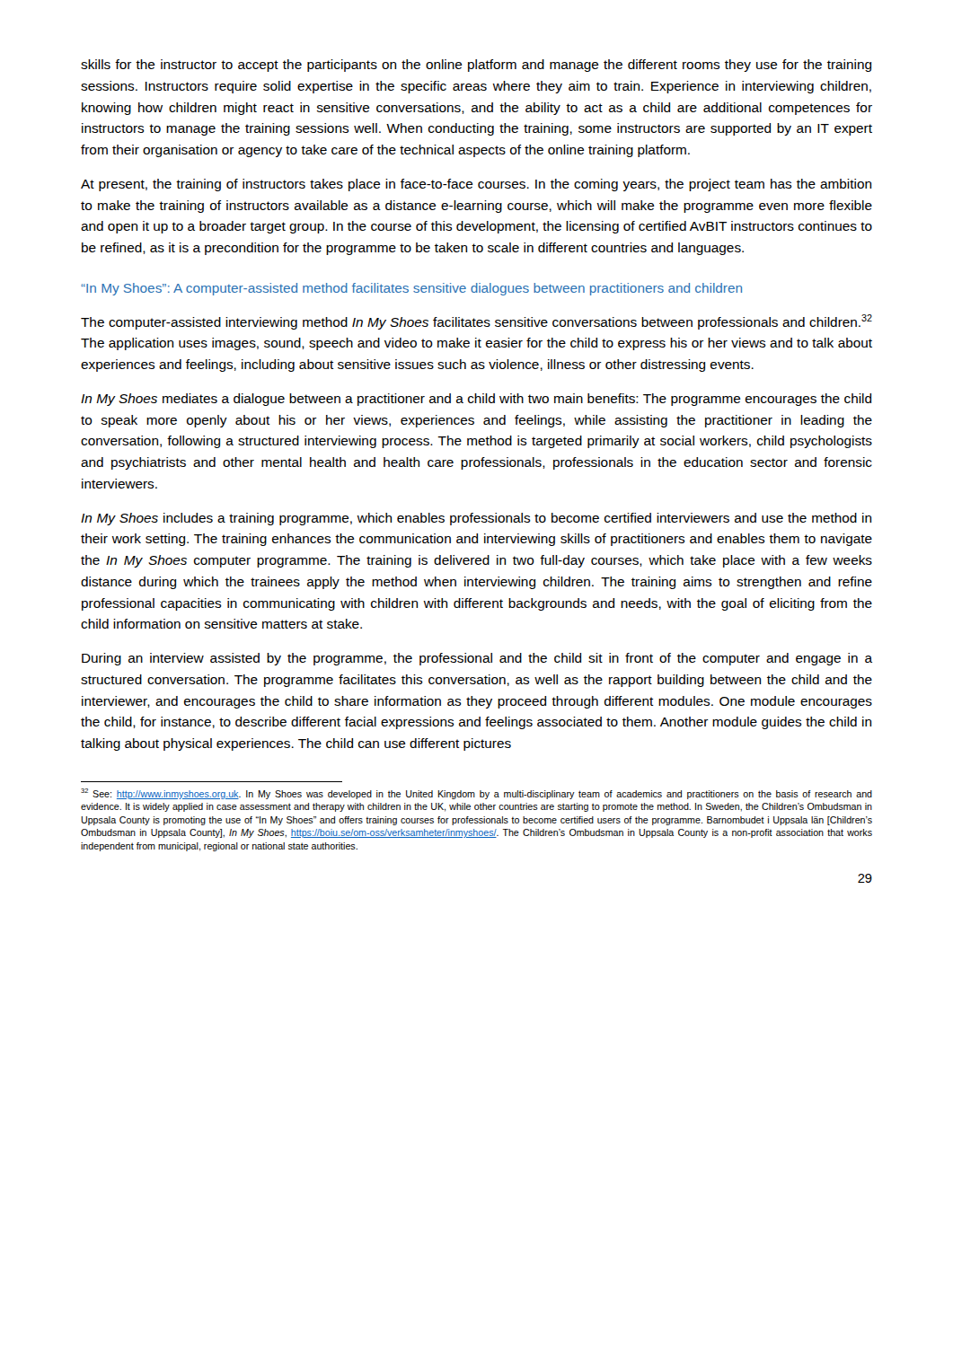skills for the instructor to accept the participants on the online platform and manage the different rooms they use for the training sessions. Instructors require solid expertise in the specific areas where they aim to train. Experience in interviewing children, knowing how children might react in sensitive conversations, and the ability to act as a child are additional competences for instructors to manage the training sessions well. When conducting the training, some instructors are supported by an IT expert from their organisation or agency to take care of the technical aspects of the online training platform.
At present, the training of instructors takes place in face-to-face courses. In the coming years, the project team has the ambition to make the training of instructors available as a distance e-learning course, which will make the programme even more flexible and open it up to a broader target group. In the course of this development, the licensing of certified AvBIT instructors continues to be refined, as it is a precondition for the programme to be taken to scale in different countries and languages.
“In My Shoes”: A computer-assisted method facilitates sensitive dialogues between practitioners and children
The computer-assisted interviewing method In My Shoes facilitates sensitive conversations between professionals and children.32 The application uses images, sound, speech and video to make it easier for the child to express his or her views and to talk about experiences and feelings, including about sensitive issues such as violence, illness or other distressing events.
In My Shoes mediates a dialogue between a practitioner and a child with two main benefits: The programme encourages the child to speak more openly about his or her views, experiences and feelings, while assisting the practitioner in leading the conversation, following a structured interviewing process. The method is targeted primarily at social workers, child psychologists and psychiatrists and other mental health and health care professionals, professionals in the education sector and forensic interviewers.
In My Shoes includes a training programme, which enables professionals to become certified interviewers and use the method in their work setting. The training enhances the communication and interviewing skills of practitioners and enables them to navigate the In My Shoes computer programme. The training is delivered in two full-day courses, which take place with a few weeks distance during which the trainees apply the method when interviewing children. The training aims to strengthen and refine professional capacities in communicating with children with different backgrounds and needs, with the goal of eliciting from the child information on sensitive matters at stake.
During an interview assisted by the programme, the professional and the child sit in front of the computer and engage in a structured conversation. The programme facilitates this conversation, as well as the rapport building between the child and the interviewer, and encourages the child to share information as they proceed through different modules. One module encourages the child, for instance, to describe different facial expressions and feelings associated to them. Another module guides the child in talking about physical experiences. The child can use different pictures
32 See: http://www.inmyshoes.org.uk. In My Shoes was developed in the United Kingdom by a multi-disciplinary team of academics and practitioners on the basis of research and evidence. It is widely applied in case assessment and therapy with children in the UK, while other countries are starting to promote the method. In Sweden, the Children’s Ombudsman in Uppsala County is promoting the use of “In My Shoes” and offers training courses for professionals to become certified users of the programme. Barnombudet i Uppsala län [Children’s Ombudsman in Uppsala County], In My Shoes, https://boiu.se/om-oss/verksamheter/inmyshoes/. The Children’s Ombudsman in Uppsala County is a non-profit association that works independent from municipal, regional or national state authorities.
29